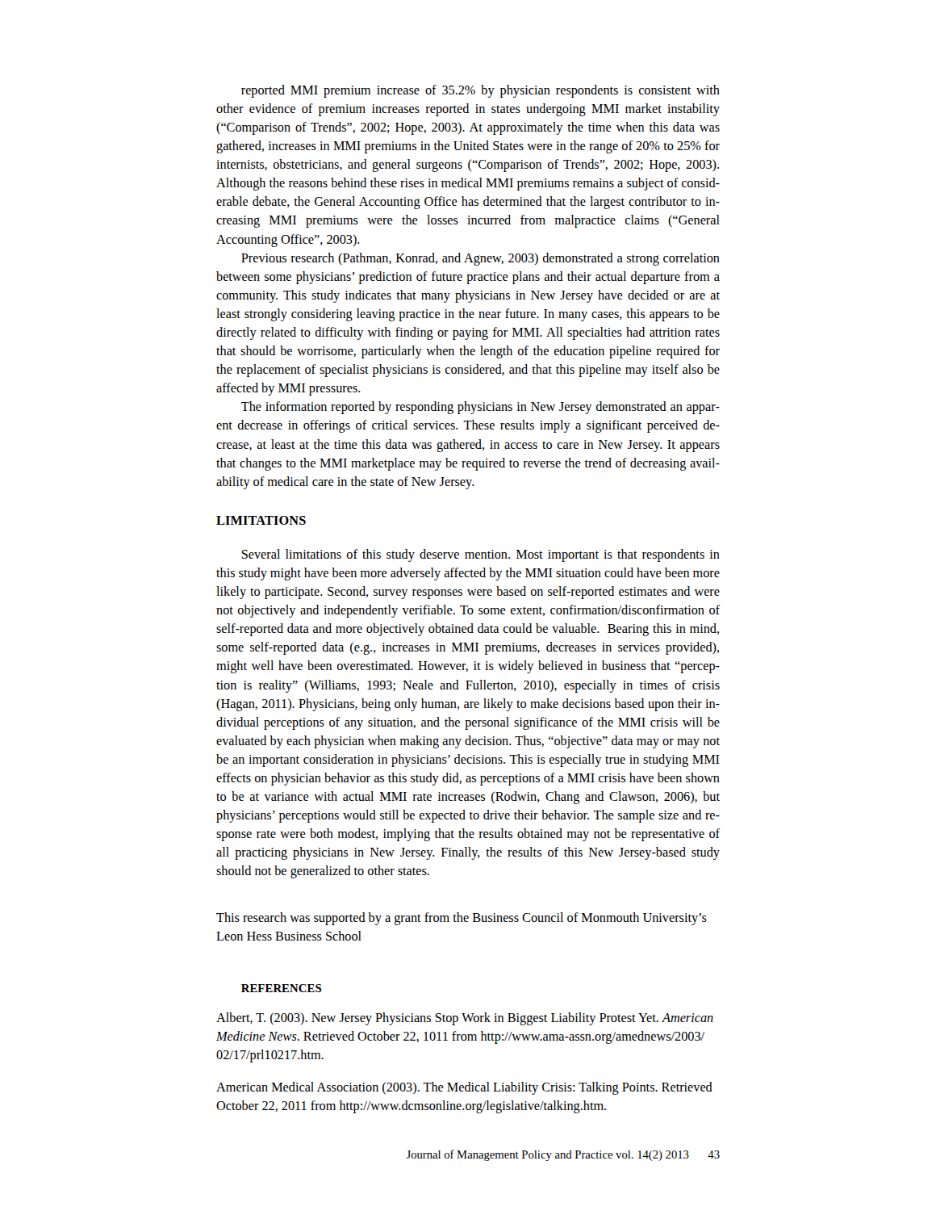reported MMI premium increase of 35.2% by physician respondents is consistent with other evidence of premium increases reported in states undergoing MMI market instability (“Comparison of Trends”, 2002; Hope, 2003). At approximately the time when this data was gathered, increases in MMI premiums in the United States were in the range of 20% to 25% for internists, obstetricians, and general surgeons (“Comparison of Trends”, 2002; Hope, 2003). Although the reasons behind these rises in medical MMI premiums remains a subject of considerable debate, the General Accounting Office has determined that the largest contributor to increasing MMI premiums were the losses incurred from malpractice claims (“General Accounting Office”, 2003).
Previous research (Pathman, Konrad, and Agnew, 2003) demonstrated a strong correlation between some physicians’ prediction of future practice plans and their actual departure from a community. This study indicates that many physicians in New Jersey have decided or are at least strongly considering leaving practice in the near future. In many cases, this appears to be directly related to difficulty with finding or paying for MMI. All specialties had attrition rates that should be worrisome, particularly when the length of the education pipeline required for the replacement of specialist physicians is considered, and that this pipeline may itself also be affected by MMI pressures.
The information reported by responding physicians in New Jersey demonstrated an apparent decrease in offerings of critical services. These results imply a significant perceived decrease, at least at the time this data was gathered, in access to care in New Jersey. It appears that changes to the MMI marketplace may be required to reverse the trend of decreasing availability of medical care in the state of New Jersey.
LIMITATIONS
Several limitations of this study deserve mention. Most important is that respondents in this study might have been more adversely affected by the MMI situation could have been more likely to participate. Second, survey responses were based on self-reported estimates and were not objectively and independently verifiable. To some extent, confirmation/disconfirmation of self-reported data and more objectively obtained data could be valuable. Bearing this in mind, some self-reported data (e.g., increases in MMI premiums, decreases in services provided), might well have been overestimated. However, it is widely believed in business that “perception is reality” (Williams, 1993; Neale and Fullerton, 2010), especially in times of crisis (Hagan, 2011). Physicians, being only human, are likely to make decisions based upon their individual perceptions of any situation, and the personal significance of the MMI crisis will be evaluated by each physician when making any decision. Thus, “objective” data may or may not be an important consideration in physicians’ decisions. This is especially true in studying MMI effects on physician behavior as this study did, as perceptions of a MMI crisis have been shown to be at variance with actual MMI rate increases (Rodwin, Chang and Clawson, 2006), but physicians’ perceptions would still be expected to drive their behavior. The sample size and response rate were both modest, implying that the results obtained may not be representative of all practicing physicians in New Jersey. Finally, the results of this New Jersey-based study should not be generalized to other states.
This research was supported by a grant from the Business Council of Monmouth University’s Leon Hess Business School
REFERENCES
Albert, T. (2003). New Jersey Physicians Stop Work in Biggest Liability Protest Yet. American Medicine News. Retrieved October 22, 1011 from http://www.ama-assn.org/amednews/2003/ 02/17/prl10217.htm.
American Medical Association (2003). The Medical Liability Crisis: Talking Points. Retrieved October 22, 2011 from http://www.dcmsonline.org/legislative/talking.htm.
Journal of Management Policy and Practice vol. 14(2) 201343